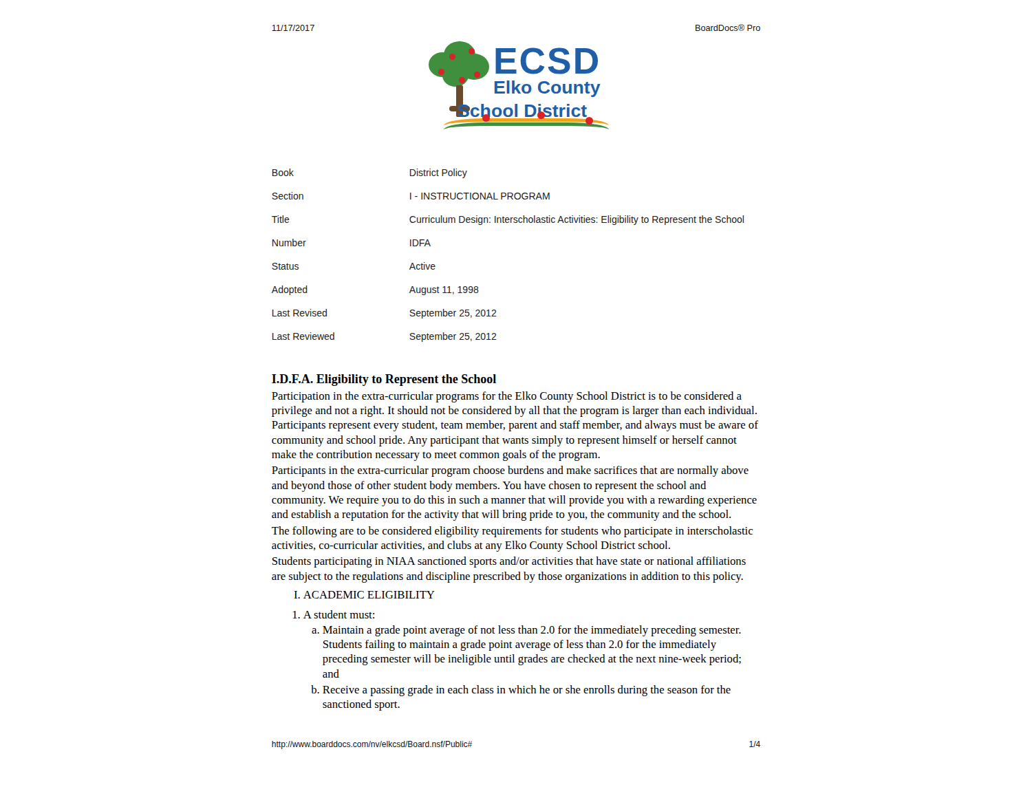11/17/2017 BoardDocs® Pro
ECSD
Elko County
School District
| Book | District Policy |
| Section | I - INSTRUCTIONAL PROGRAM |
| Title | Curriculum Design: Interscholastic Activities: Eligibility to Represent the School |
| Number | IDFA |
| Status | Active |
| Adopted | August 11, 1998 |
| Last Revised | September 25, 2012 |
| Last Reviewed | September 25, 2012 |
I.D.F.A. Eligibility to Represent the School
Participation in the extra-curricular programs for the Elko County School District is to be considered a privilege and not a right. It should not be considered by all that the program is larger than each individual. Participants represent every student, team member, parent and staff member, and always must be aware of community and school pride. Any participant that wants simply to represent himself or herself cannot make the contribution necessary to meet common goals of the program.
Participants in the extra-curricular program choose burdens and make sacrifices that are normally above and beyond those of other student body members. You have chosen to represent the school and community. We require you to do this in such a manner that will provide you with a rewarding experience and establish a reputation for the activity that will bring pride to you, the community and the school.
The following are to be considered eligibility requirements for students who participate in interscholastic activities, co-curricular activities, and clubs at any Elko County School District school.
Students participating in NIAA sanctioned sports and/or activities that have state or national affiliations are subject to the regulations and discipline prescribed by those organizations in addition to this policy.
ACADEMIC ELIGIBILITY
A student must:
Maintain a grade point average of not less than 2.0 for the immediately preceding semester. Students failing to maintain a grade point average of less than 2.0 for the immediately preceding semester will be ineligible until grades are checked at the next nine-week period; and
Receive a passing grade in each class in which he or she enrolls during the season for the sanctioned sport.
http://www.boarddocs.com/nv/elkcsd/Board.nsf/Public# 1/4